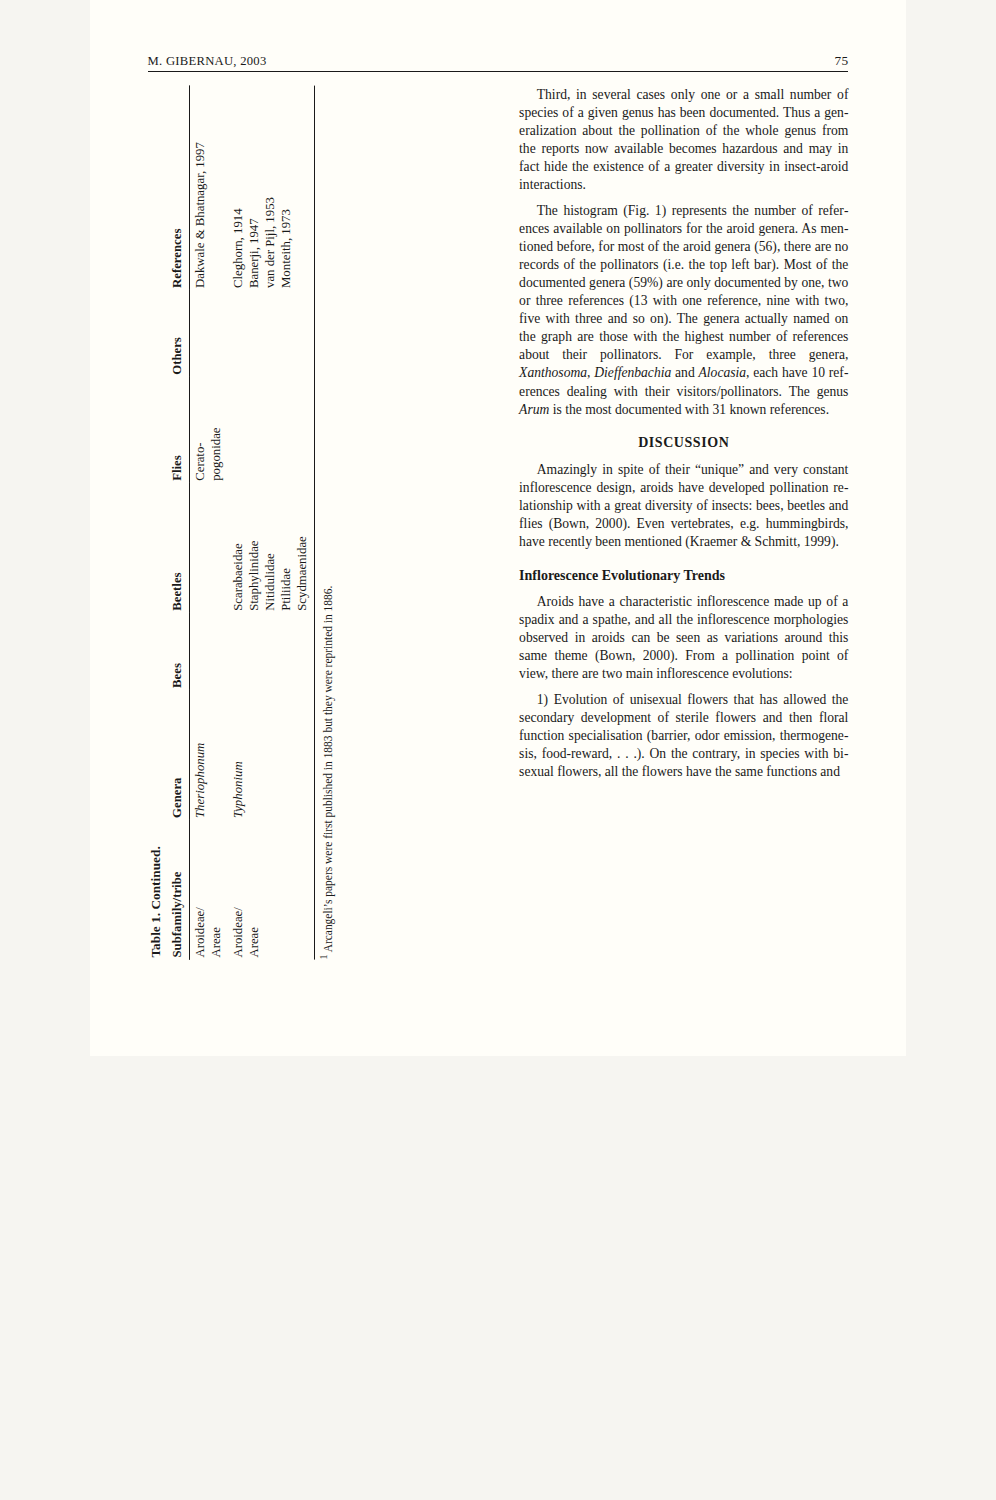M. Gibernau, 2003 75
Table 1. Continued.
| Subfamily/tribe | Genera | Bees | Beetles | Flies | Others | References |
| --- | --- | --- | --- | --- | --- | --- |
| Aroideae/ Areae | Theriophonum | | | Cerato- pogonidae | | Dakwale & Bhatnagar, 1997 |
| Aroideae/ Areae | Typhonium | | Scarabaeidae Staphylinidae Nitidulidae Ptiliidae Scydmaenidae | | | Cleghorn, 1914 Banerji, 1947 van der Pijl, 1953 Monteith, 1973 |
1 Arcangeli’s papers were first published in 1883 but they were reprinted in 1886.
Third, in several cases only one or a small number of species of a given genus has been documented. Thus a generalization about the pollination of the whole genus from the reports now available becomes hazardous and may in fact hide the existence of a greater diversity in insect-aroid interactions.
The histogram (Fig. 1) represents the number of references available on pollinators for the aroid genera. As mentioned before, for most of the aroid genera (56), there are no records of the pollinators (i.e. the top left bar). Most of the documented genera (59%) are only documented by one, two or three references (13 with one reference, nine with two, five with three and so on). The genera actually named on the graph are those with the highest number of references about their pollinators. For example, three genera, Xanthosoma, Dieffenbachia and Alocasia, each have 10 references dealing with their visitors/pollinators. The genus Arum is the most documented with 31 known references.
Discussion
Amazingly in spite of their “unique” and very constant inflorescence design, aroids have developed pollination relationship with a great diversity of insects: bees, beetles and flies (Bown, 2000). Even vertebrates, e.g. hummingbirds, have recently been mentioned (Kraemer & Schmitt, 1999).
Inflorescence Evolutionary Trends
Aroids have a characteristic inflorescence made up of a spadix and a spathe, and all the inflorescence morphologies observed in aroids can be seen as variations around this same theme (Bown, 2000). From a pollination point of view, there are two main inflorescence evolutions:
1) Evolution of unisexual flowers that has allowed the secondary development of sterile flowers and then floral function specialisation (barrier, odor emission, thermogenesis, food-reward, . . .). On the contrary, in species with bisexual flowers, all the flowers have the same functions and